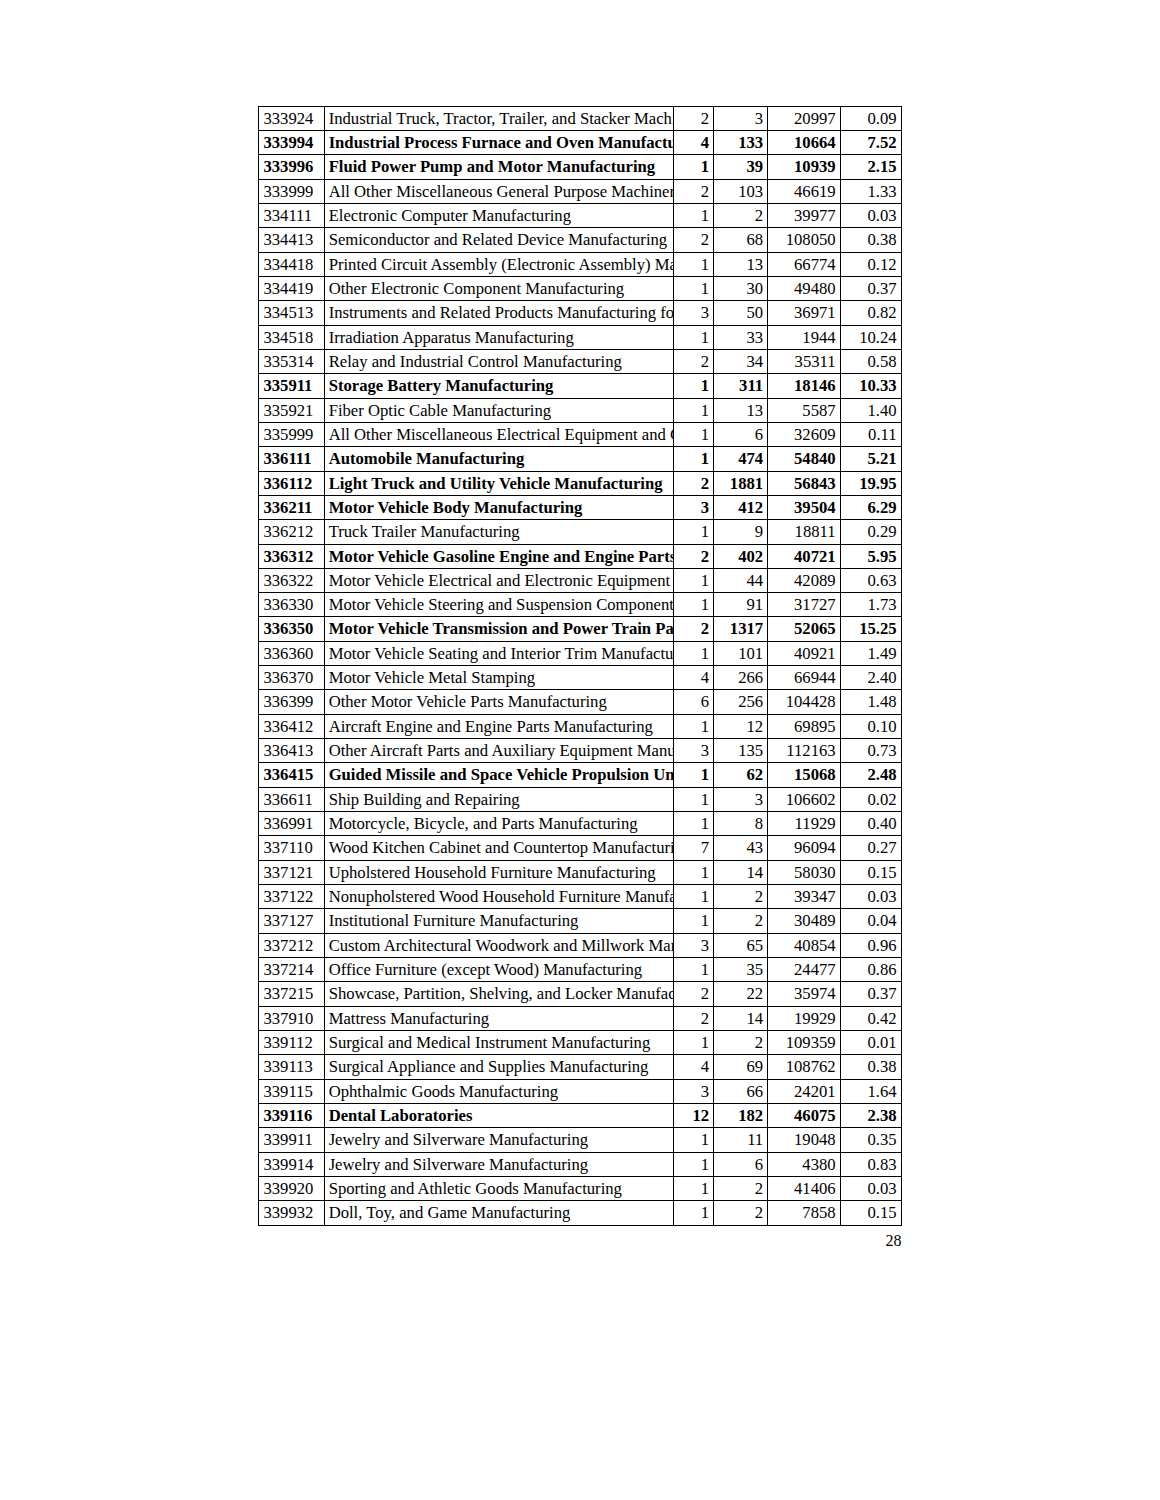| 333924 | Industrial Truck, Tractor, Trailer, and Stacker Machine | 2 | 3 | 20997 | 0.09 |
| 333994 | Industrial Process Furnace and Oven Manufacturi | 4 | 133 | 10664 | 7.52 |
| 333996 | Fluid Power Pump and Motor Manufacturing | 1 | 39 | 10939 | 2.15 |
| 333999 | All Other Miscellaneous General Purpose Machinery N | 2 | 103 | 46619 | 1.33 |
| 334111 | Electronic Computer Manufacturing | 1 | 2 | 39977 | 0.03 |
| 334413 | Semiconductor and Related Device Manufacturing | 2 | 68 | 108050 | 0.38 |
| 334418 | Printed Circuit Assembly (Electronic Assembly) Manu | 1 | 13 | 66774 | 0.12 |
| 334419 | Other Electronic Component Manufacturing | 1 | 30 | 49480 | 0.37 |
| 334513 | Instruments and Related Products Manufacturing for M | 3 | 50 | 36971 | 0.82 |
| 334518 | Irradiation Apparatus Manufacturing | 1 | 33 | 1944 | 10.24 |
| 335314 | Relay and Industrial Control Manufacturing | 2 | 34 | 35311 | 0.58 |
| 335911 | Storage Battery Manufacturing | 1 | 311 | 18146 | 10.33 |
| 335921 | Fiber Optic Cable Manufacturing | 1 | 13 | 5587 | 1.40 |
| 335999 | All Other Miscellaneous Electrical Equipment and Cor | 1 | 6 | 32609 | 0.11 |
| 336111 | Automobile Manufacturing | 1 | 474 | 54840 | 5.21 |
| 336112 | Light Truck and Utility Vehicle Manufacturing | 2 | 1881 | 56843 | 19.95 |
| 336211 | Motor Vehicle Body Manufacturing | 3 | 412 | 39504 | 6.29 |
| 336212 | Truck Trailer Manufacturing | 1 | 9 | 18811 | 0.29 |
| 336312 | Motor Vehicle Gasoline Engine and Engine Parts M | 2 | 402 | 40721 | 5.95 |
| 336322 | Motor Vehicle Electrical and Electronic Equipment Ma | 1 | 44 | 42089 | 0.63 |
| 336330 | Motor Vehicle Steering and Suspension Components ( | 1 | 91 | 31727 | 1.73 |
| 336350 | Motor Vehicle Transmission and Power Train Parts | 2 | 1317 | 52065 | 15.25 |
| 336360 | Motor Vehicle Seating and Interior Trim Manufacturin | 1 | 101 | 40921 | 1.49 |
| 336370 | Motor Vehicle Metal Stamping | 4 | 266 | 66944 | 2.40 |
| 336399 | Other Motor Vehicle Parts Manufacturing | 6 | 256 | 104428 | 1.48 |
| 336412 | Aircraft Engine and Engine Parts Manufacturing | 1 | 12 | 69895 | 0.10 |
| 336413 | Other Aircraft Parts and Auxiliary Equipment Manufac | 3 | 135 | 112163 | 0.73 |
| 336415 | Guided Missile and Space Vehicle Propulsion Unit a | 1 | 62 | 15068 | 2.48 |
| 336611 | Ship Building and Repairing | 1 | 3 | 106602 | 0.02 |
| 336991 | Motorcycle, Bicycle, and Parts Manufacturing | 1 | 8 | 11929 | 0.40 |
| 337110 | Wood Kitchen Cabinet and Countertop Manufacturing | 7 | 43 | 96094 | 0.27 |
| 337121 | Upholstered Household Furniture Manufacturing | 1 | 14 | 58030 | 0.15 |
| 337122 | Nonupholstered Wood Household Furniture Manufactu | 1 | 2 | 39347 | 0.03 |
| 337127 | Institutional Furniture Manufacturing | 1 | 2 | 30489 | 0.04 |
| 337212 | Custom Architectural Woodwork and Millwork Manuf | 3 | 65 | 40854 | 0.96 |
| 337214 | Office Furniture (except Wood) Manufacturing | 1 | 35 | 24477 | 0.86 |
| 337215 | Showcase, Partition, Shelving, and Locker Manufactur | 2 | 22 | 35974 | 0.37 |
| 337910 | Mattress Manufacturing | 2 | 14 | 19929 | 0.42 |
| 339112 | Surgical and Medical Instrument Manufacturing | 1 | 2 | 109359 | 0.01 |
| 339113 | Surgical Appliance and Supplies Manufacturing | 4 | 69 | 108762 | 0.38 |
| 339115 | Ophthalmic Goods Manufacturing | 3 | 66 | 24201 | 1.64 |
| 339116 | Dental Laboratories | 12 | 182 | 46075 | 2.38 |
| 339911 | Jewelry and Silverware Manufacturing | 1 | 11 | 19048 | 0.35 |
| 339914 | Jewelry and Silverware Manufacturing | 1 | 6 | 4380 | 0.83 |
| 339920 | Sporting and Athletic Goods Manufacturing | 1 | 2 | 41406 | 0.03 |
| 339932 | Doll, Toy, and Game Manufacturing | 1 | 2 | 7858 | 0.15 |
28